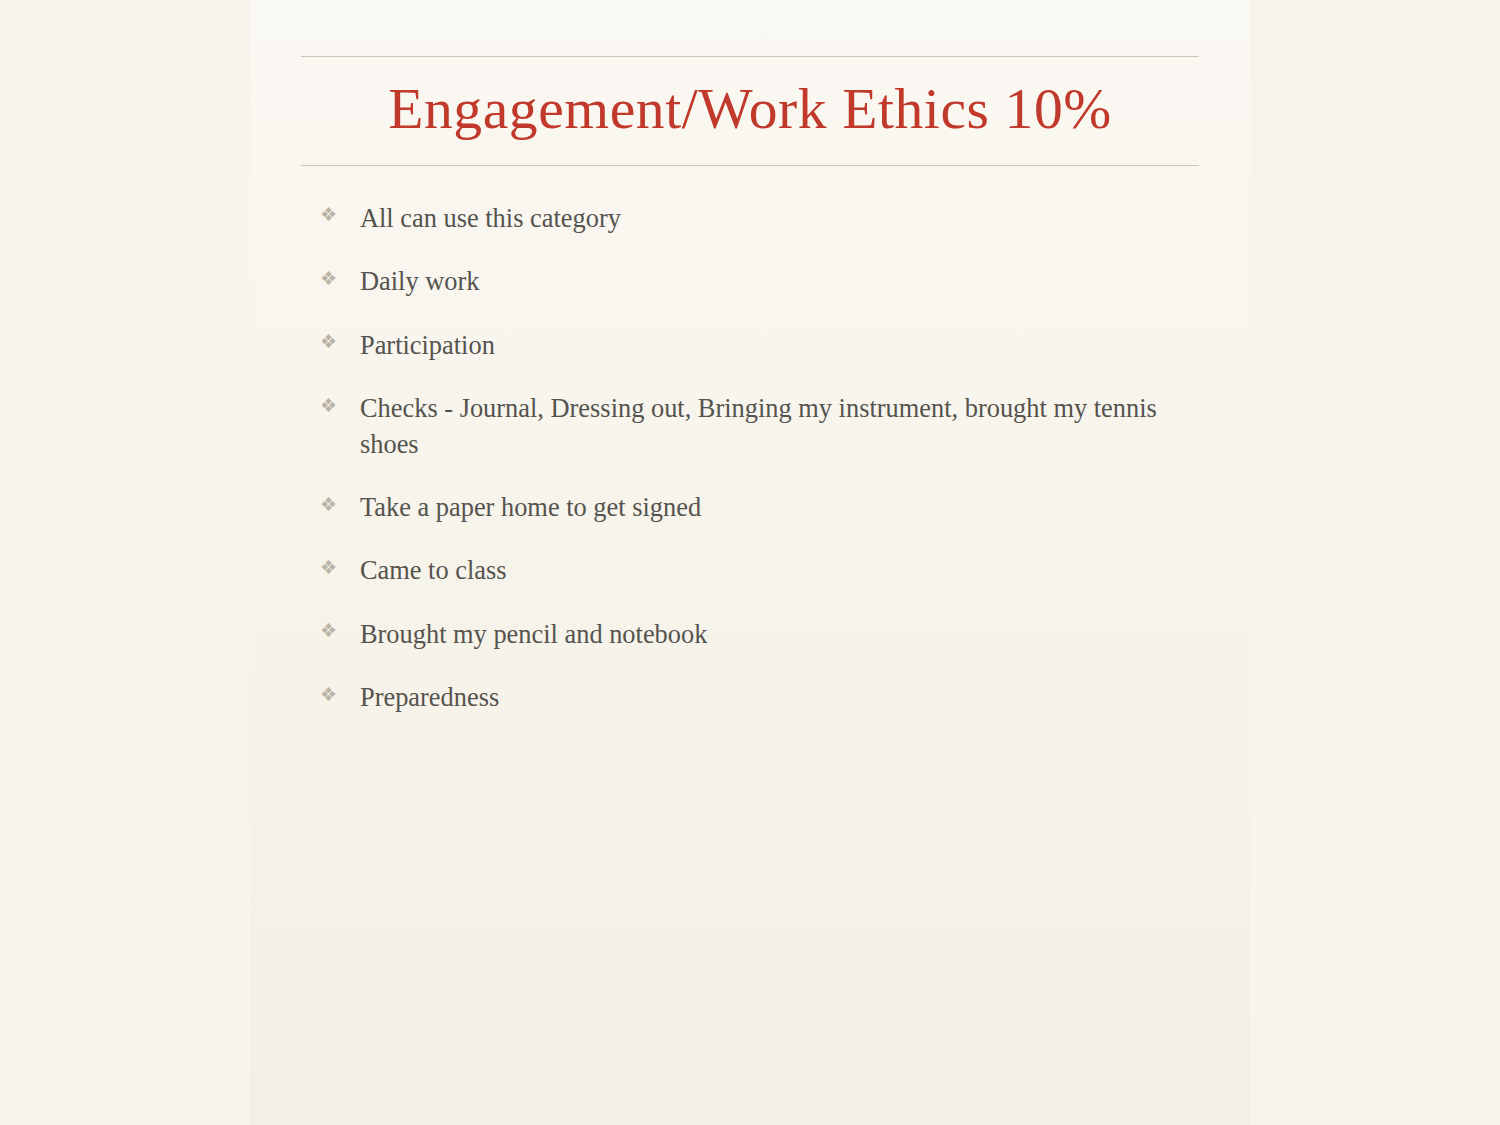Engagement/Work Ethics 10%
All can use this category
Daily work
Participation
Checks - Journal, Dressing out, Bringing my instrument, brought my tennis shoes
Take a paper home to get signed
Came to class
Brought my pencil and notebook
Preparedness